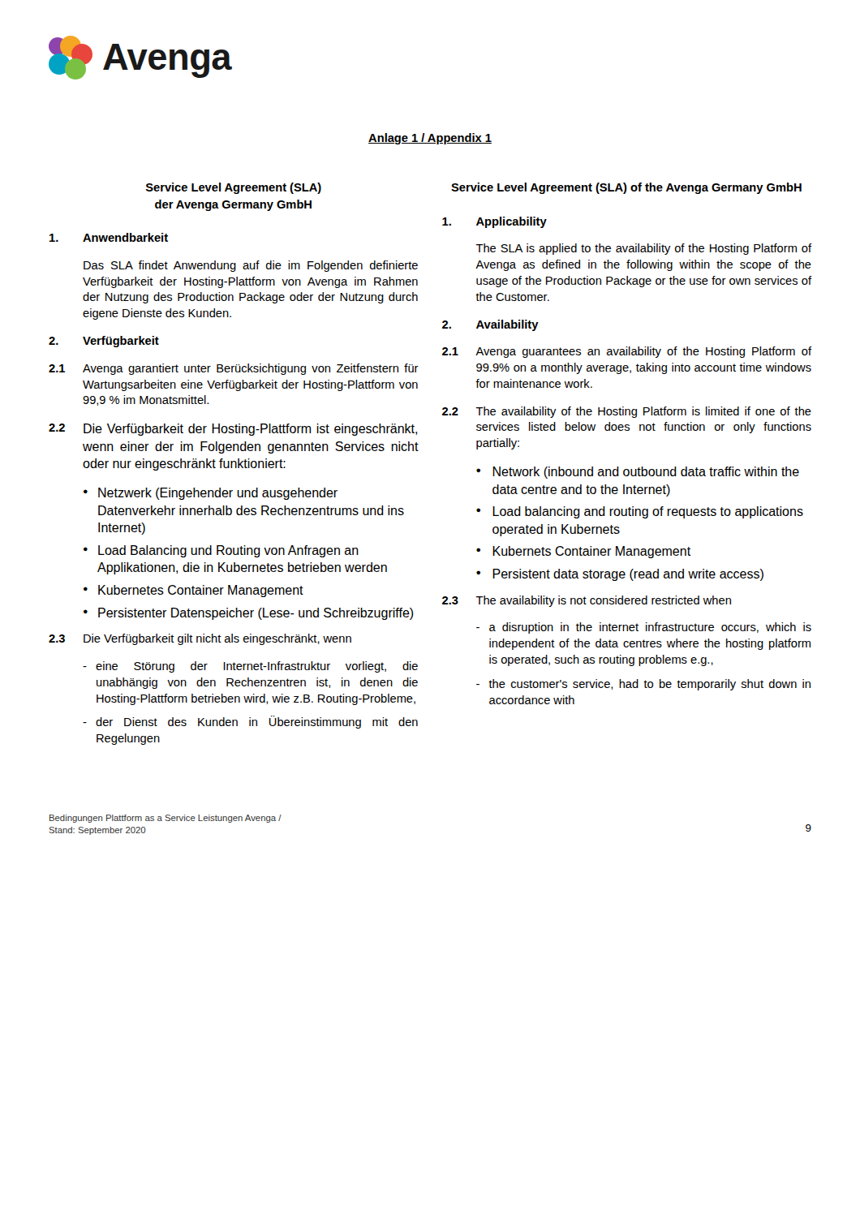Avenga
Anlage 1 / Appendix 1
| Service Level Agreement (SLA) der Avenga Germany GmbH 1. Anwendbarkeit Das SLA findet Anwendung auf die im Folgenden definierte Verfügbarkeit der Hosting-Plattform von Avenga im Rahmen der Nutzung des Production Package oder der Nutzung durch eigene Dienste des Kunden. 2. Verfügbarkeit 2.1 Avenga garantiert unter Berücksichtigung von Zeitfenstern für Wartungsarbeiten eine Verfügbarkeit der Hosting-Plattform von 99,9 % im Monatsmittel. 2.2 Die Verfügbarkeit der Hosting-Plattform ist eingeschränkt, wenn einer der im Folgenden genannten Services nicht oder nur eingeschränkt funktioniert: Netzwerk (Eingehender und ausgehender Datenverkehr innerhalb des Rechenzentrums und ins Internet) Load Balancing und Routing von Anfragen an Applikationen, die in Kubernetes betrieben werden Kubernetes Container Management Persistenter Datenspeicher (Lese- und Schreibzugriffe) 2.3 Die Verfügbarkeit gilt nicht als eingeschränkt, wenn - eine Störung der Internet-Infrastruktur vorliegt, die unabhängig von den Rechenzentren ist, in denen die Hosting-Plattform betrieben wird, wie z.B. Routing-Probleme, - der Dienst des Kunden in Übereinstimmung mit den Regelungen | | Service Level Agreement (SLA) of the Avenga Germany GmbH 1. Applicability The SLA is applied to the availability of the Hosting Platform of Avenga as defined in the following within the scope of the usage of the Production Package or the use for own services of the Customer. 2. Availability 2.1 Avenga guarantees an availability of the Hosting Platform of 99.9% on a monthly average, taking into account time windows for maintenance work. 2.2 The availability of the Hosting Platform is limited if one of the services listed below does not function or only functions partially: Network (inbound and outbound data traffic within the data centre and to the Internet) Load balancing and routing of requests to applications operated in Kubernets Kubernets Container Management Persistent data storage (read and write access) 2.3 The availability is not considered restricted when - a disruption in the internet infrastructure occurs, which is independent of the data centres where the hosting platform is operated, such as routing problems e.g., - the customer's service, had to be temporarily shut down in accordance with |
Bedingungen Plattform as a Service Leistungen Avenga /
Stand: September 2020
9